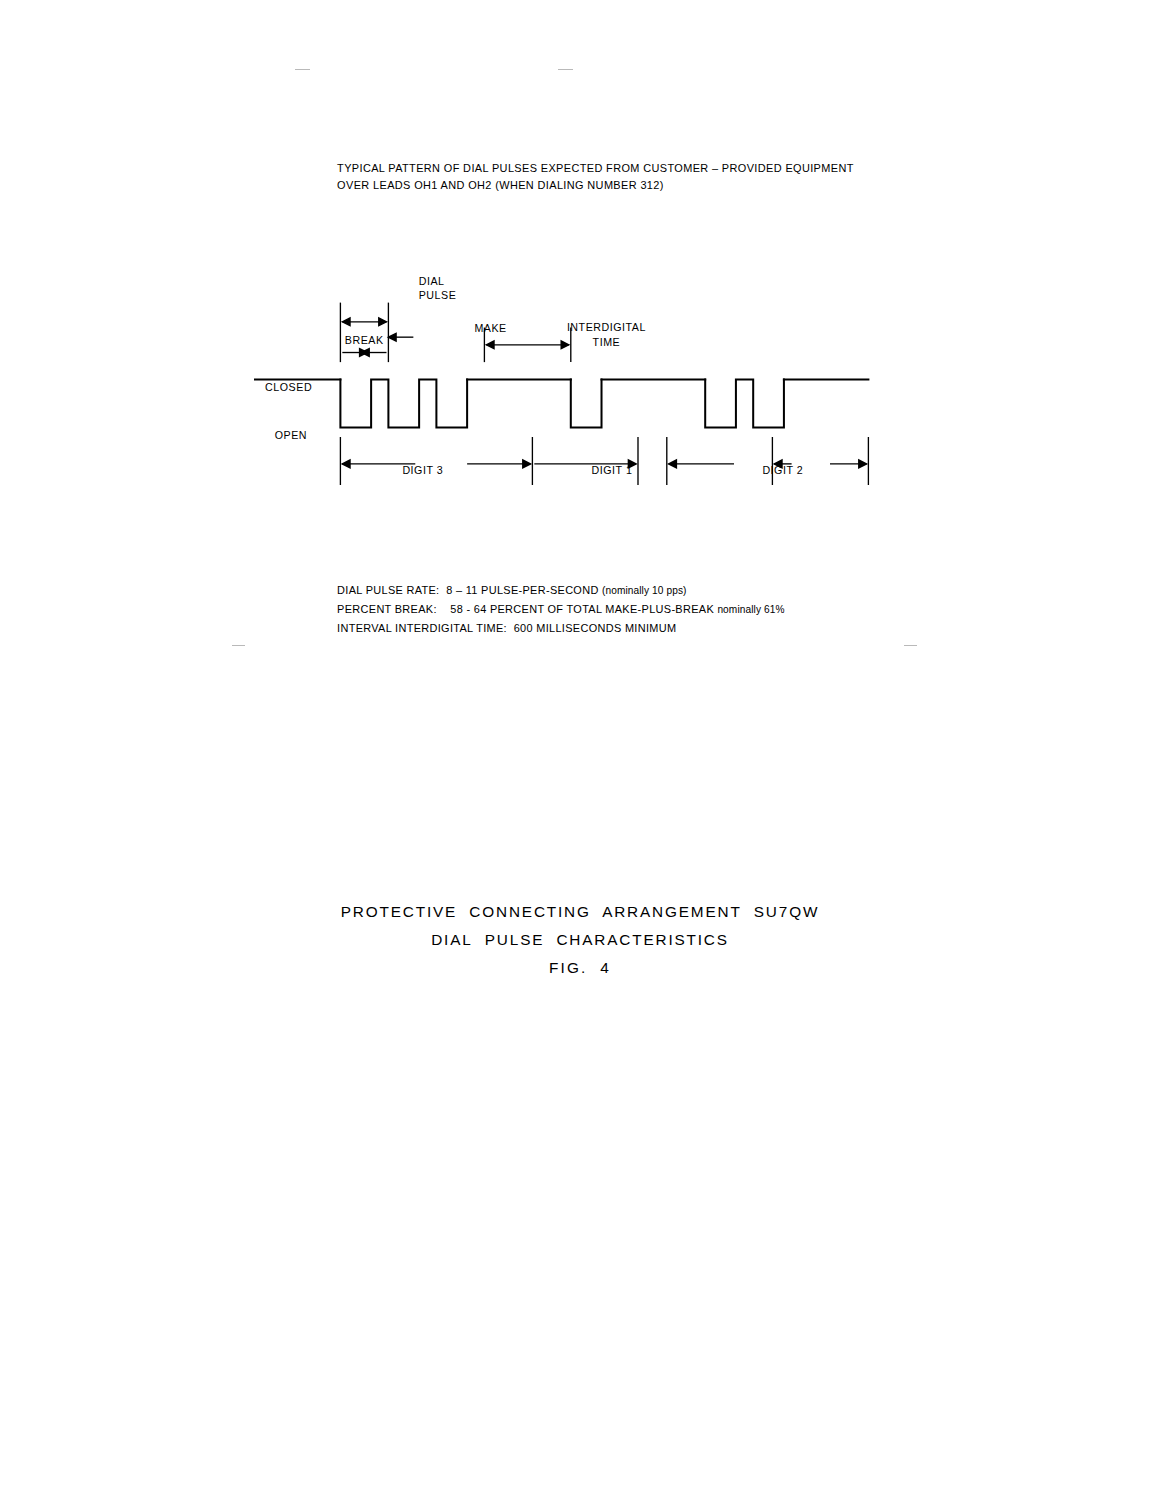TYPICAL PATTERN OF DIAL PULSES EXPECTED FROM CUSTOMER – PROVIDED EQUIPMENT
OVER LEADS OH1 AND OH2 (WHEN DIALING NUMBER 312)
CLOSED OPEN DIAL
PULSE BREAK MAKE INTERDIGITAL
TIME DIGIT 3 DIGIT 1 DIGIT 2
DIAL PULSE RATE: 8 – 11 PULSE-PER-SECOND (nominally 10 pps)
PERCENT BREAK: 58 - 64 PERCENT OF TOTAL MAKE-PLUS-BREAK nominally 61%
INTERVAL INTERDIGITAL TIME: 600 MILLISECONDS MINIMUM
PROTECTIVE CONNECTING ARRANGEMENT SU7QW
DIAL PULSE CHARACTERISTICS
FIG. 4